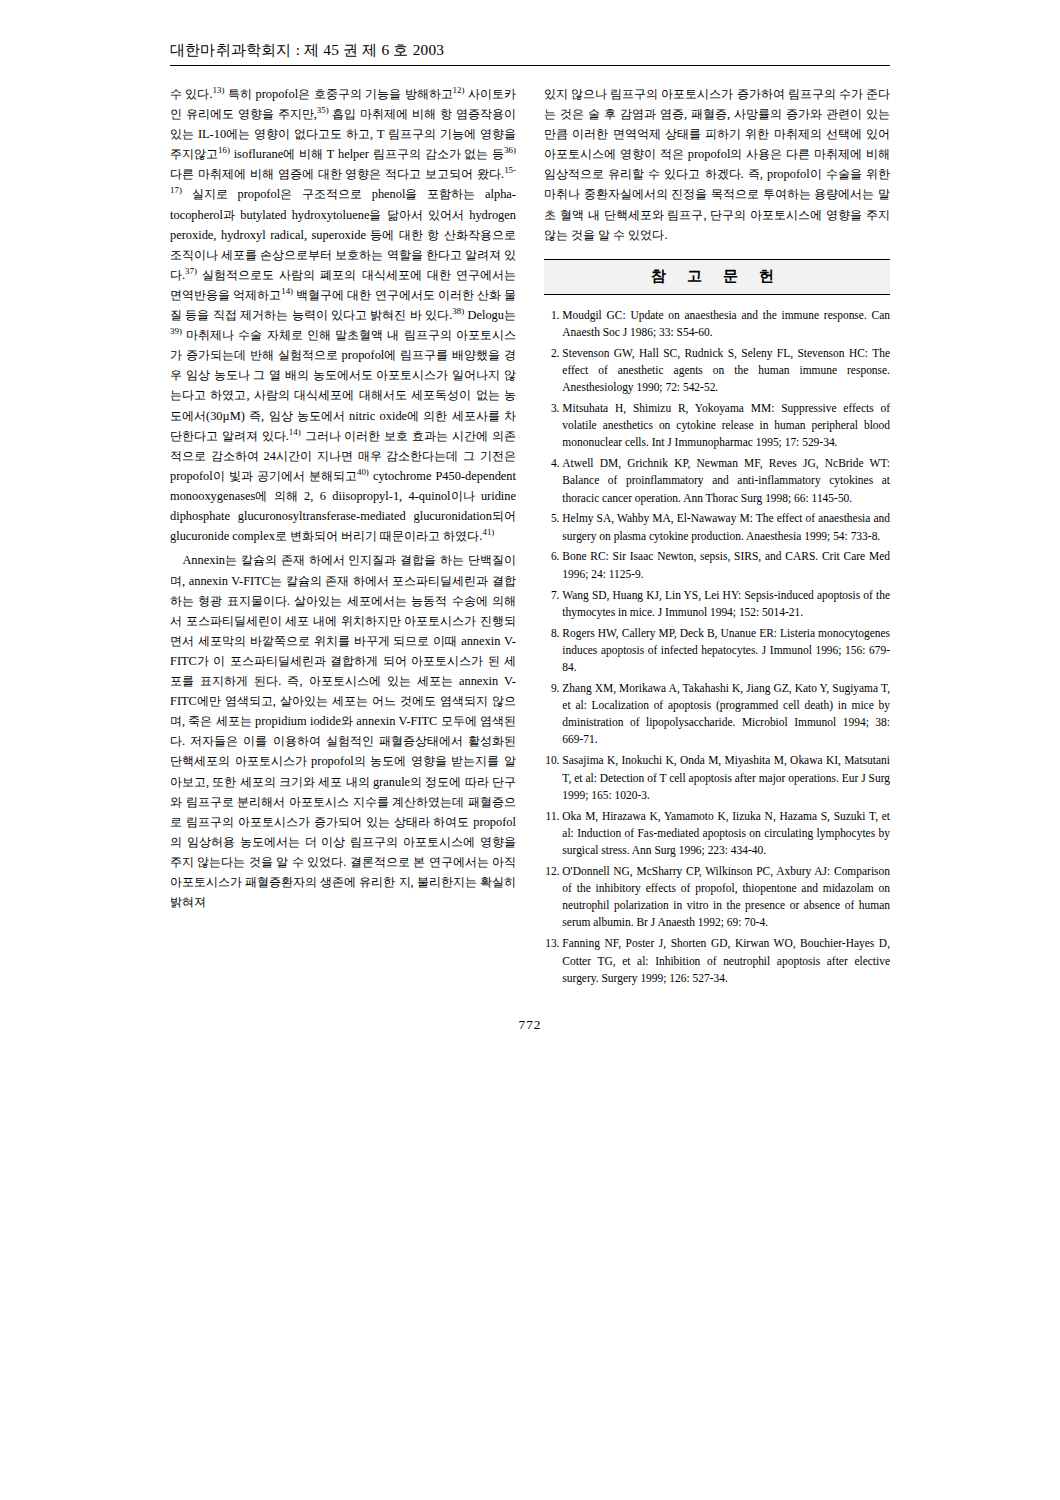대한마취과학회지 : 제 45 권 제 6 호 2003
수 있다.13) 특히 propofol은 호중구의 기능을 방해하고12) 사이토카인 유리에도 영향을 주지만,35) 흡입 마취제에 비해 항 염증작용이 있는 IL-10에는 영향이 없다고도 하고, T 림프구의 기능에 영향을 주지않고16) isoflurane에 비해 T helper 림프구의 감소가 없는 등36) 다른 마취제에 비해 염증에 대한 영향은 적다고 보고되어 왔다.15-17) 실지로 propofol은 구조적으로 phenol을 포함하는 alpha-tocopherol과 butylated hydroxytoluene을 닮아서 있어서 hydrogen peroxide, hydroxyl radical, superoxide 등에 대한 항 산화작용으로 조직이나 세포를 손상으로부터 보호하는 역할을 한다고 알려져 있다.37) 실험적으로도 사람의 폐포의 대식세포에 대한 연구에서는 면역반응을 억제하고14) 백혈구에 대한 연구에서도 이러한 산화 물질 등을 직접 제거하는 능력이 있다고 밝혀진 바 있다.38) Delogu는39) 마취제나 수술 자체로 인해 말초혈액 내 림프구의 아포토시스가 증가되는데 반해 실험적으로 propofol에 림프구를 배양했을 경우 임상 농도나 그 열 배의 농도에서도 아포토시스가 일어나지 않는다고 하였고, 사람의 대식세포에 대해서도 세포독성이 없는 농도에서(30µM) 즉, 임상 농도에서 nitric oxide에 의한 세포사를 차단한다고 알려져 있다.14) 그러나 이러한 보호 효과는 시간에 의존적으로 감소하여 24시간이 지나면 매우 감소한다는데 그 기전은 propofol이 빛과 공기에서 분해되고40) cytochrome P450-dependent monooxygenases에 의해 2, 6 diisopropyl-1, 4-quinol이나 uridine diphosphate glucuronosyltransferase-mediated glucuronidation되어 glucuronide complex로 변화되어 버리기 때문이라고 하였다.41)
Annexin는 칼슘의 존재 하에서 인지질과 결합을 하는 단백질이며, annexin V-FITC는 칼슘의 존재 하에서 포스파티딜세린과 결합하는 형광 표지물이다. 살아있는 세포에서는 능동적 수송에 의해서 포스파티딜세린이 세포 내에 위치하지만 아포토시스가 진행되면서 세포막의 바깥쪽으로 위치를 바꾸게 되므로 이때 annexin V-FITC가 이 포스파티딜세린과 결합하게 되어 아포토시스가 된 세포를 표지하게 된다. 즉, 아포토시스에 있는 세포는 annexin V-FITC에만 염색되고, 살아있는 세포는 어느 것에도 염색되지 않으며, 죽은 세포는 propidium iodide와 annexin V-FITC 모두에 염색된다. 저자들은 이를 이용하여 실험적인 패혈증상태에서 활성화된 단핵세포의 아포토시스가 propofol의 농도에 영향을 받는지를 알아보고, 또한 세포의 크기와 세포 내의 granule의 정도에 따라 단구와 림프구로 분리해서 아포토시스 지수를 계산하였는데 패혈증으로 림프구의 아포토시스가 증가되어 있는 상태라 하여도 propofol의 임상허용 농도에서는 더 이상 림프구의 아포토시스에 영향을 주지 않는다는 것을 알 수 있었다. 결론적으로 본 연구에서는 아직 아포토시스가 패혈증환자의 생존에 유리한 지, 불리한지는 확실히 밝혀져
있지 않으나 림프구의 아포토시스가 증가하여 림프구의 수가 준다는 것은 술 후 감염과 염증, 패혈증, 사망률의 증가와 관련이 있는 만큼 이러한 면역억제 상태를 피하기 위한 마취제의 선택에 있어 아포토시스에 영향이 적은 propofol의 사용은 다른 마취제에 비해 임상적으로 유리할 수 있다고 하겠다. 즉, propofol이 수술을 위한 마취나 중환자실에서의 진정을 목적으로 투여하는 용량에서는 말초 혈액 내 단핵세포와 림프구, 단구의 아포토시스에 영향을 주지 않는 것을 알 수 있었다.
참 고 문 헌
Moudgil GC: Update on anaesthesia and the immune response. Can Anaesth Soc J 1986; 33: S54-60.
Stevenson GW, Hall SC, Rudnick S, Seleny FL, Stevenson HC: The effect of anesthetic agents on the human immune response. Anesthesiology 1990; 72: 542-52.
Mitsuhata H, Shimizu R, Yokoyama MM: Suppressive effects of volatile anesthetics on cytokine release in human peripheral blood mononuclear cells. Int J Immunopharmac 1995; 17: 529-34.
Atwell DM, Grichnik KP, Newman MF, Reves JG, NcBride WT: Balance of proinflammatory and anti-inflammatory cytokines at thoracic cancer operation. Ann Thorac Surg 1998; 66: 1145-50.
Helmy SA, Wahby MA, El-Nawaway M: The effect of anaesthesia and surgery on plasma cytokine production. Anaesthesia 1999; 54: 733-8.
Bone RC: Sir Isaac Newton, sepsis, SIRS, and CARS. Crit Care Med 1996; 24: 1125-9.
Wang SD, Huang KJ, Lin YS, Lei HY: Sepsis-induced apoptosis of the thymocytes in mice. J Immunol 1994; 152: 5014-21.
Rogers HW, Callery MP, Deck B, Unanue ER: Listeria monocytogenes induces apoptosis of infected hepatocytes. J Immunol 1996; 156: 679-84.
Zhang XM, Morikawa A, Takahashi K, Jiang GZ, Kato Y, Sugiyama T, et al: Localization of apoptosis (programmed cell death) in mice by dministration of lipopolysaccharide. Microbiol Immunol 1994; 38: 669-71.
Sasajima K, Inokuchi K, Onda M, Miyashita M, Okawa KI, Matsutani T, et al: Detection of T cell apoptosis after major operations. Eur J Surg 1999; 165: 1020-3.
Oka M, Hirazawa K, Yamamoto K, Iizuka N, Hazama S, Suzuki T, et al: Induction of Fas-mediated apoptosis on circulating lymphocytes by surgical stress. Ann Surg 1996; 223: 434-40.
O'Donnell NG, McSharry CP, Wilkinson PC, Axbury AJ: Comparison of the inhibitory effects of propofol, thiopentone and midazolam on neutrophil polarization in vitro in the presence or absence of human serum albumin. Br J Anaesth 1992; 69: 70-4.
Fanning NF, Poster J, Shorten GD, Kirwan WO, Bouchier-Hayes D, Cotter TG, et al: Inhibition of neutrophil apoptosis after elective surgery. Surgery 1999; 126: 527-34.
772